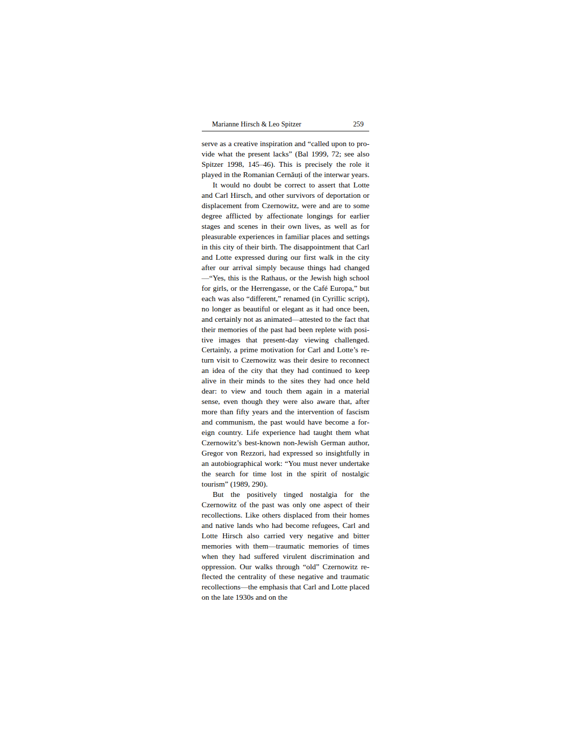Marianne Hirsch & Leo Spitzer 259
serve as a creative inspiration and “called upon to provide what the present lacks” (Bal 1999, 72; see also Spitzer 1998, 145–46). This is precisely the role it played in the Romanian Cernăuți of the interwar years.
It would no doubt be correct to assert that Lotte and Carl Hirsch, and other survivors of deportation or displacement from Czernowitz, were and are to some degree afflicted by affectionate longings for earlier stages and scenes in their own lives, as well as for pleasurable experiences in familiar places and settings in this city of their birth. The disappointment that Carl and Lotte expressed during our first walk in the city after our arrival simply because things had changed—“Yes, this is the Rathaus, or the Jewish high school for girls, or the Herrengasse, or the Café Europa,” but each was also “different,” renamed (in Cyrillic script), no longer as beautiful or elegant as it had once been, and certainly not as animated—attested to the fact that their memories of the past had been replete with positive images that present-day viewing challenged. Certainly, a prime motivation for Carl and Lotte’s return visit to Czernowitz was their desire to reconnect an idea of the city that they had continued to keep alive in their minds to the sites they had once held dear: to view and touch them again in a material sense, even though they were also aware that, after more than fifty years and the intervention of fascism and communism, the past would have become a foreign country. Life experience had taught them what Czernowitz’s best-known non-Jewish German author, Gregor von Rezzori, had expressed so insightfully in an autobiographical work: “You must never undertake the search for time lost in the spirit of nostalgic tourism” (1989, 290).
But the positively tinged nostalgia for the Czernowitz of the past was only one aspect of their recollections. Like others displaced from their homes and native lands who had become refugees, Carl and Lotte Hirsch also carried very negative and bitter memories with them—traumatic memories of times when they had suffered virulent discrimination and oppression. Our walks through “old” Czernowitz reflected the centrality of these negative and traumatic recollections—the emphasis that Carl and Lotte placed on the late 1930s and on the